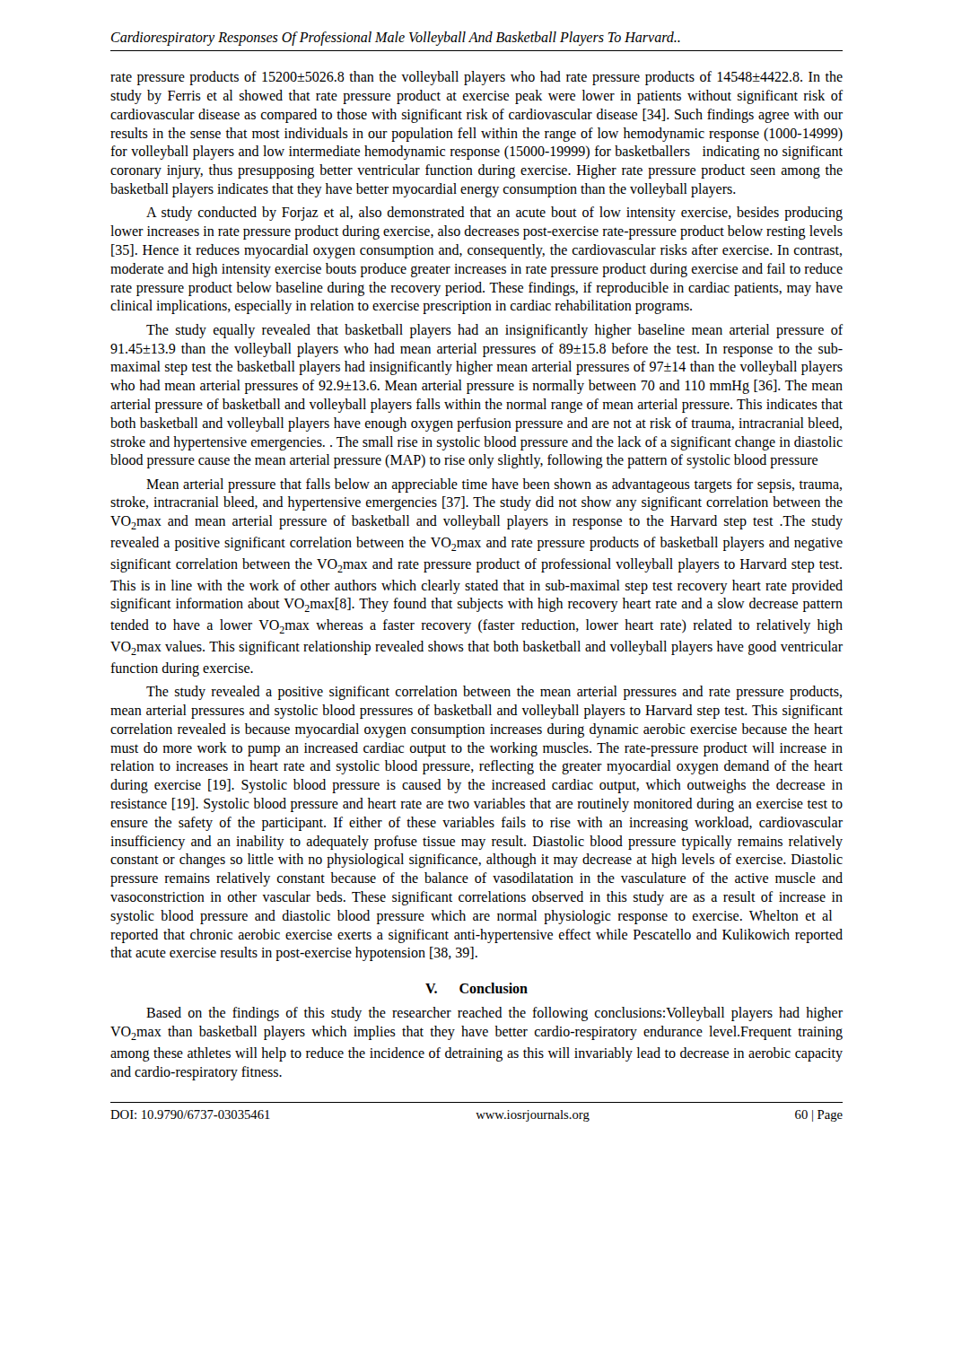Cardiorespiratory Responses Of Professional Male Volleyball And Basketball Players To Harvard..
rate pressure products of 15200±5026.8 than the volleyball players who had rate pressure products of 14548±4422.8. In the study by Ferris et al showed that rate pressure product at exercise peak were lower in patients without significant risk of cardiovascular disease as compared to those with significant risk of cardiovascular disease [34]. Such findings agree with our results in the sense that most individuals in our population fell within the range of low hemodynamic response (1000-14999) for volleyball players and low intermediate hemodynamic response (15000-19999) for basketballers indicating no significant coronary injury, thus presupposing better ventricular function during exercise. Higher rate pressure product seen among the basketball players indicates that they have better myocardial energy consumption than the volleyball players.
A study conducted by Forjaz et al, also demonstrated that an acute bout of low intensity exercise, besides producing lower increases in rate pressure product during exercise, also decreases post-exercise rate-pressure product below resting levels [35]. Hence it reduces myocardial oxygen consumption and, consequently, the cardiovascular risks after exercise. In contrast, moderate and high intensity exercise bouts produce greater increases in rate pressure product during exercise and fail to reduce rate pressure product below baseline during the recovery period. These findings, if reproducible in cardiac patients, may have clinical implications, especially in relation to exercise prescription in cardiac rehabilitation programs.
The study equally revealed that basketball players had an insignificantly higher baseline mean arterial pressure of 91.45±13.9 than the volleyball players who had mean arterial pressures of 89±15.8 before the test. In response to the sub-maximal step test the basketball players had insignificantly higher mean arterial pressures of 97±14 than the volleyball players who had mean arterial pressures of 92.9±13.6. Mean arterial pressure is normally between 70 and 110 mmHg [36]. The mean arterial pressure of basketball and volleyball players falls within the normal range of mean arterial pressure. This indicates that both basketball and volleyball players have enough oxygen perfusion pressure and are not at risk of trauma, intracranial bleed, stroke and hypertensive emergencies. . The small rise in systolic blood pressure and the lack of a significant change in diastolic blood pressure cause the mean arterial pressure (MAP) to rise only slightly, following the pattern of systolic blood pressure
Mean arterial pressure that falls below an appreciable time have been shown as advantageous targets for sepsis, trauma, stroke, intracranial bleed, and hypertensive emergencies [37]. The study did not show any significant correlation between the VO2max and mean arterial pressure of basketball and volleyball players in response to the Harvard step test .The study revealed a positive significant correlation between the VO2max and rate pressure products of basketball players and negative significant correlation between the VO2max and rate pressure product of professional volleyball players to Harvard step test. This is in line with the work of other authors which clearly stated that in sub-maximal step test recovery heart rate provided significant information about VO2max[8]. They found that subjects with high recovery heart rate and a slow decrease pattern tended to have a lower VO2max whereas a faster recovery (faster reduction, lower heart rate) related to relatively high VO2max values. This significant relationship revealed shows that both basketball and volleyball players have good ventricular function during exercise.
The study revealed a positive significant correlation between the mean arterial pressures and rate pressure products, mean arterial pressures and systolic blood pressures of basketball and volleyball players to Harvard step test. This significant correlation revealed is because myocardial oxygen consumption increases during dynamic aerobic exercise because the heart must do more work to pump an increased cardiac output to the working muscles. The rate-pressure product will increase in relation to increases in heart rate and systolic blood pressure, reflecting the greater myocardial oxygen demand of the heart during exercise [19]. Systolic blood pressure is caused by the increased cardiac output, which outweighs the decrease in resistance [19]. Systolic blood pressure and heart rate are two variables that are routinely monitored during an exercise test to ensure the safety of the participant. If either of these variables fails to rise with an increasing workload, cardiovascular insufficiency and an inability to adequately profuse tissue may result. Diastolic blood pressure typically remains relatively constant or changes so little with no physiological significance, although it may decrease at high levels of exercise. Diastolic pressure remains relatively constant because of the balance of vasodilatation in the vasculature of the active muscle and vasoconstriction in other vascular beds. These significant correlations observed in this study are as a result of increase in systolic blood pressure and diastolic blood pressure which are normal physiologic response to exercise. Whelton et al reported that chronic aerobic exercise exerts a significant anti-hypertensive effect while Pescatello and Kulikowich reported that acute exercise results in post-exercise hypotension [38, 39].
V. Conclusion
Based on the findings of this study the researcher reached the following conclusions:Volleyball players had higher VO2max than basketball players which implies that they have better cardio-respiratory endurance level.Frequent training among these athletes will help to reduce the incidence of detraining as this will invariably lead to decrease in aerobic capacity and cardio-respiratory fitness.
DOI: 10.9790/6737-03035461 www.iosrjournals.org 60 | Page